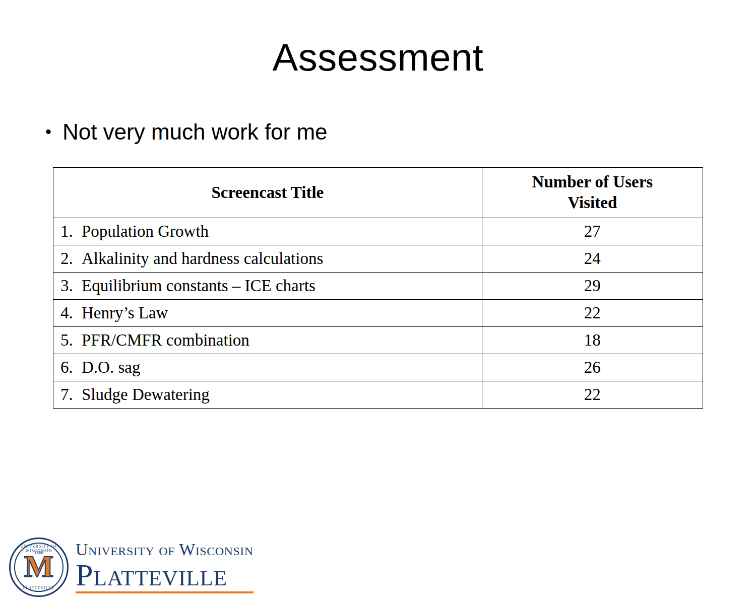Assessment
•Not very much work for me
| Screencast Title | Number of Users Visited |
| --- | --- |
| 1. Population Growth | 27 |
| 2. Alkalinity and hardness calculations | 24 |
| 3. Equilibrium constants – ICE charts | 29 |
| 4. Henry’s Law | 22 |
| 5. PFR/CMFR combination | 18 |
| 6. D.O. sag | 26 |
| 7. Sludge Dewatering | 22 |
UNIVERSITY OF WISCONSIN
1866
M
PLATTEVILLE
University of Wisconsin
Platteville